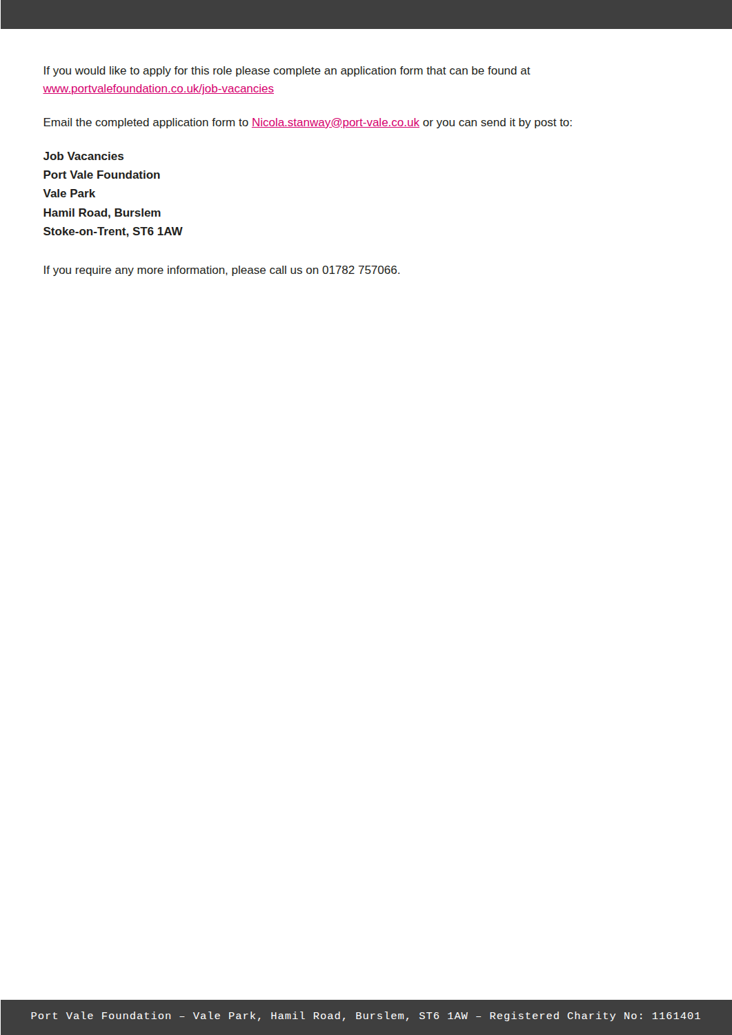If you would like to apply for this role please complete an application form that can be found at
www.portvalefoundation.co.uk/job-vacancies
Email the completed application form to Nicola.stanway@port-vale.co.uk or you can send it by post to:
Job Vacancies Port Vale Foundation Vale Park Hamil Road, Burslem Stoke-on-Trent, ST6 1AW
If you require any more information, please call us on 01782 757066.
Port Vale Foundation – Vale Park, Hamil Road, Burslem, ST6 1AW – Registered Charity No: 1161401